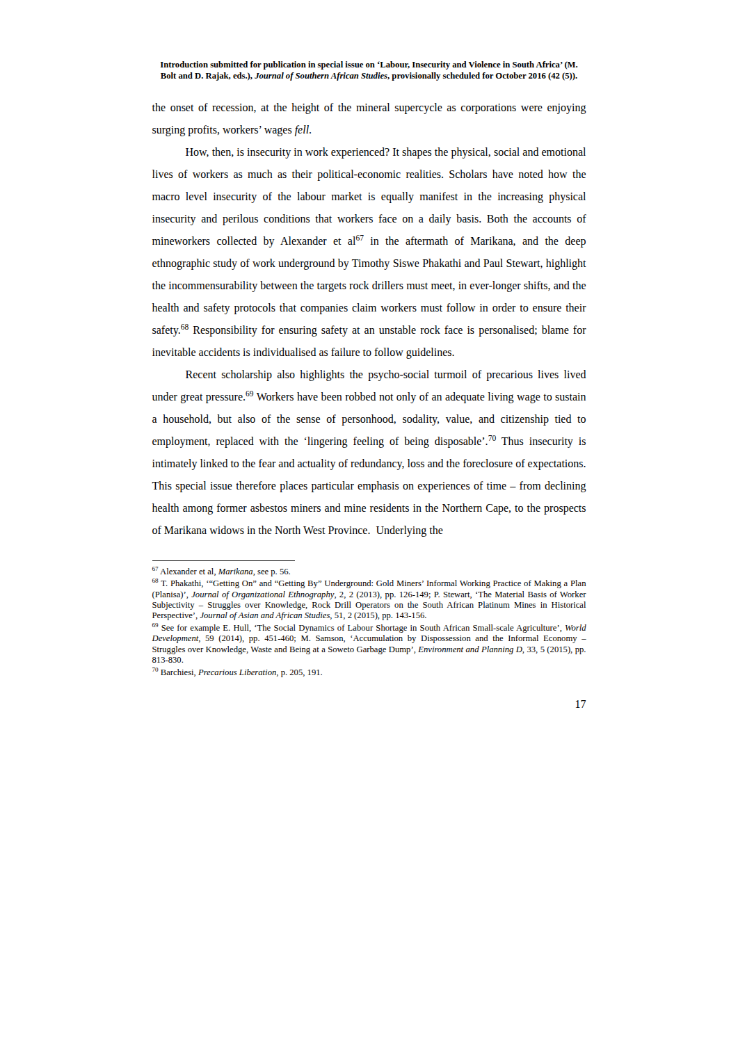Introduction submitted for publication in special issue on ‘Labour, Insecurity and Violence in South Africa’ (M. Bolt and D. Rajak, eds.), Journal of Southern African Studies, provisionally scheduled for October 2016 (42 (5)).
the onset of recession, at the height of the mineral supercycle as corporations were enjoying surging profits, workers’ wages fell.
How, then, is insecurity in work experienced? It shapes the physical, social and emotional lives of workers as much as their political-economic realities. Scholars have noted how the macro level insecurity of the labour market is equally manifest in the increasing physical insecurity and perilous conditions that workers face on a daily basis. Both the accounts of mineworkers collected by Alexander et al67 in the aftermath of Marikana, and the deep ethnographic study of work underground by Timothy Siswe Phakathi and Paul Stewart, highlight the incommensurability between the targets rock drillers must meet, in ever-longer shifts, and the health and safety protocols that companies claim workers must follow in order to ensure their safety.68 Responsibility for ensuring safety at an unstable rock face is personalised; blame for inevitable accidents is individualised as failure to follow guidelines.
Recent scholarship also highlights the psycho-social turmoil of precarious lives lived under great pressure.69 Workers have been robbed not only of an adequate living wage to sustain a household, but also of the sense of personhood, sodality, value, and citizenship tied to employment, replaced with the ‘lingering feeling of being disposable’.70 Thus insecurity is intimately linked to the fear and actuality of redundancy, loss and the foreclosure of expectations. This special issue therefore places particular emphasis on experiences of time – from declining health among former asbestos miners and mine residents in the Northern Cape, to the prospects of Marikana widows in the North West Province. Underlying the
67 Alexander et al, Marikana, see p. 56.
68 T. Phakathi, ‘“Getting On” and “Getting By” Underground: Gold Miners’ Informal Working Practice of Making a Plan (Planisa)’, Journal of Organizational Ethnography, 2, 2 (2013), pp. 126-149; P. Stewart, ‘The Material Basis of Worker Subjectivity – Struggles over Knowledge, Rock Drill Operators on the South African Platinum Mines in Historical Perspective’, Journal of Asian and African Studies, 51, 2 (2015), pp. 143-156.
69 See for example E. Hull, ‘The Social Dynamics of Labour Shortage in South African Small-scale Agriculture’, World Development, 59 (2014), pp. 451-460; M. Samson, ‘Accumulation by Dispossession and the Informal Economy – Struggles over Knowledge, Waste and Being at a Soweto Garbage Dump’, Environment and Planning D, 33, 5 (2015), pp. 813-830.
70 Barchiesi, Precarious Liberation, p. 205, 191.
17